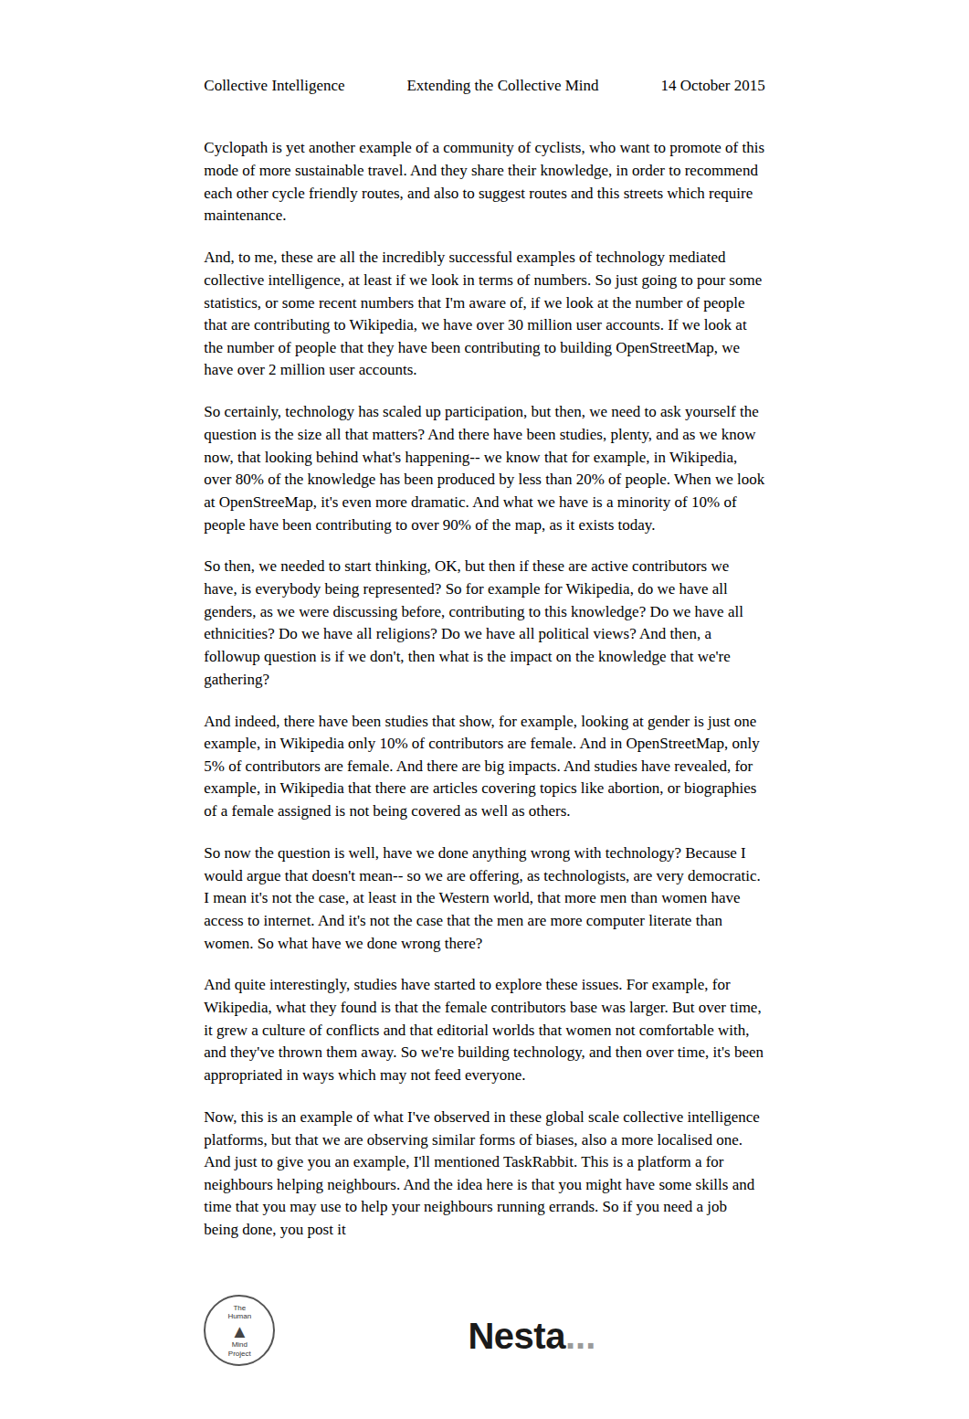Collective Intelligence
Extending the Collective Mind
14 October 2015
Cyclopath is yet another example of a community of cyclists, who want to promote of this mode of more sustainable travel. And they share their knowledge, in order to recommend each other cycle friendly routes, and also to suggest routes and this streets which require maintenance.
And, to me, these are all the incredibly successful examples of technology mediated collective intelligence, at least if we look in terms of numbers. So just going to pour some statistics, or some recent numbers that I'm aware of, if we look at the number of people that are contributing to Wikipedia, we have over 30 million user accounts. If we look at the number of people that they have been contributing to building OpenStreetMap, we have over 2 million user accounts.
So certainly, technology has scaled up participation, but then, we need to ask yourself the question is the size all that matters? And there have been studies, plenty, and as we know now, that looking behind what's happening-- we know that for example, in Wikipedia, over 80% of the knowledge has been produced by less than 20% of people. When we look at OpenStreeMap, it's even more dramatic. And what we have is a minority of 10% of people have been contributing to over 90% of the map, as it exists today.
So then, we needed to start thinking, OK, but then if these are active contributors we have, is everybody being represented? So for example for Wikipedia, do we have all genders, as we were discussing before, contributing to this knowledge? Do we have all ethnicities? Do we have all religions? Do we have all political views? And then, a followup question is if we don't, then what is the impact on the knowledge that we're gathering?
And indeed, there have been studies that show, for example, looking at gender is just one example, in Wikipedia only 10% of contributors are female. And in OpenStreetMap, only 5% of contributors are female. And there are big impacts. And studies have revealed, for example, in Wikipedia that there are articles covering topics like abortion, or biographies of a female assigned is not being covered as well as others.
So now the question is well, have we done anything wrong with technology? Because I would argue that doesn't mean-- so we are offering, as technologists, are very democratic. I mean it's not the case, at least in the Western world, that more men than women have access to internet. And it's not the case that the men are more computer literate than women. So what have we done wrong there?
And quite interestingly, studies have started to explore these issues. For example, for Wikipedia, what they found is that the female contributors base was larger. But over time, it grew a culture of conflicts and that editorial worlds that women not comfortable with, and they've thrown them away. So we're building technology, and then over time, it's been appropriated in ways which may not feed everyone.
Now, this is an example of what I've observed in these global scale collective intelligence platforms, but that we are observing similar forms of biases, also a more localised one. And just to give you an example, I'll mentioned TaskRabbit. This is a platform a for neighbours helping neighbours. And the idea here is that you might have some skills and time that you may use to help your neighbours running errands. So if you need a job being done, you post it
The
Human
▲
Mind
Project
Nesta...